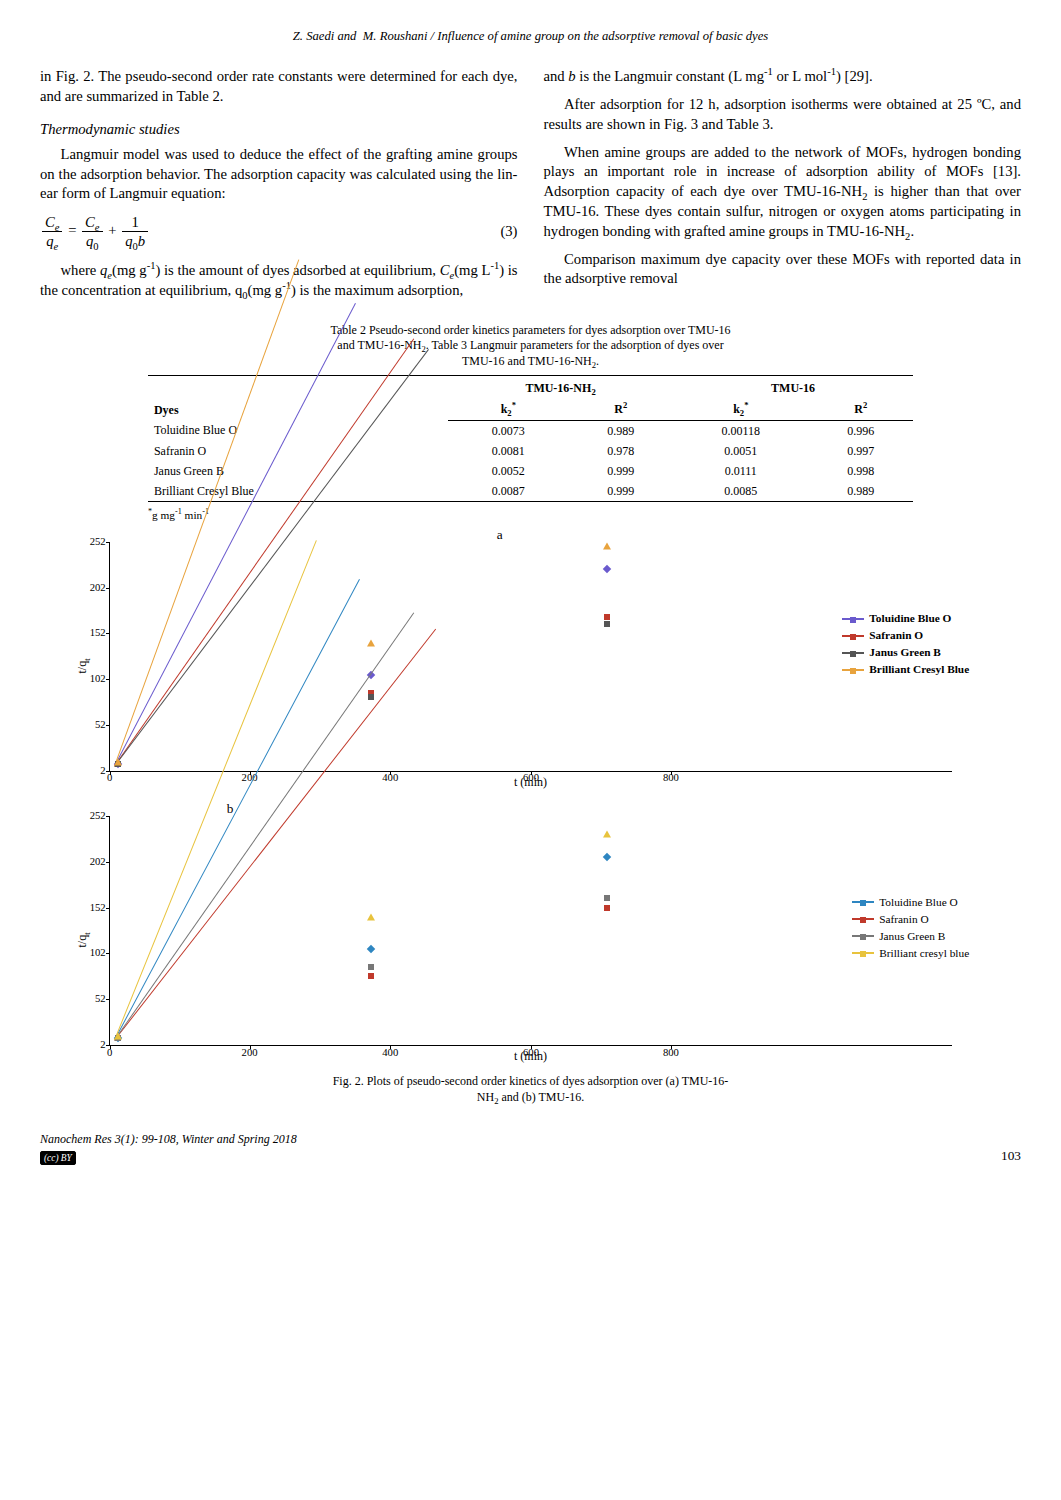Z. Saedi and M. Roushani / Influence of amine group on the adsorptive removal of basic dyes
in Fig. 2. The pseudo-second order rate constants were determined for each dye, and are summarized in Table 2.
Thermodynamic studies
Langmuir model was used to deduce the effect of the grafting amine groups on the adsorption behavior. The adsorption capacity was calculated using the linear form of Langmuir equation:
Ce qe = Ce q0 + 1 q0b
(3)
where qe(mg g-1) is the amount of dyes adsorbed at equilibrium, Ce(mg L-1) is the concentration at equilibrium, q0(mg g-1) is the maximum adsorption,
and b is the Langmuir constant (L mg-1 or L mol-1) [29].
After adsorption for 12 h, adsorption isotherms were obtained at 25 ºC, and results are shown in Fig. 3 and Table 3.
When amine groups are added to the network of MOFs, hydrogen bonding plays an important role in increase of adsorption ability of MOFs [13]. Adsorption capacity of each dye over TMU-16-NH2 is higher than that over TMU-16. These dyes contain sulfur, nitrogen or oxygen atoms participating in hydrogen bonding with grafted amine groups in TMU-16-NH2.
Comparison maximum dye capacity over these MOFs with reported data in the adsorptive removal
Table 2 Pseudo-second order kinetics parameters for dyes adsorption over TMU-16
and TMU-16-NH2. Table 3 Langmuir parameters for the adsorption of dyes over
TMU-16 and TMU-16-NH2.
| Dyes | TMU-16-NH 2 | TMU-16 |
| --- | --- | --- |
| k 2 * | R 2 | k 2 * | R 2 |
| Toluidine Blue O | 0.0073 | 0.989 | 0.00118 | 0.996 |
| Safranin O | 0.0081 | 0.978 | 0.0051 | 0.997 |
| Janus Green B | 0.0052 | 0.999 | 0.0111 | 0.998 |
| Brilliant Cresyl Blue | 0.0087 | 0.999 | 0.0085 | 0.989 |
*g mg-1 min-1
a
t/qt
2
52
102
152
202
252
0
200
400
600
800
Toluidine Blue O
Safranin O
Janus Green B
Brilliant Cresyl Blue
t (min)
b
t/qt
2
52
102
152
202
252
0
200
400
600
800
Toluidine Blue O
Safranin O
Janus Green B
Brilliant cresyl blue
t (min)
Fig. 2. Plots of pseudo-second order kinetics of dyes adsorption over (a) TMU-16-
NH2 and (b) TMU-16.
Nanochem Res 3(1): 99-108, Winter and Spring 2018
(cc) BY
103